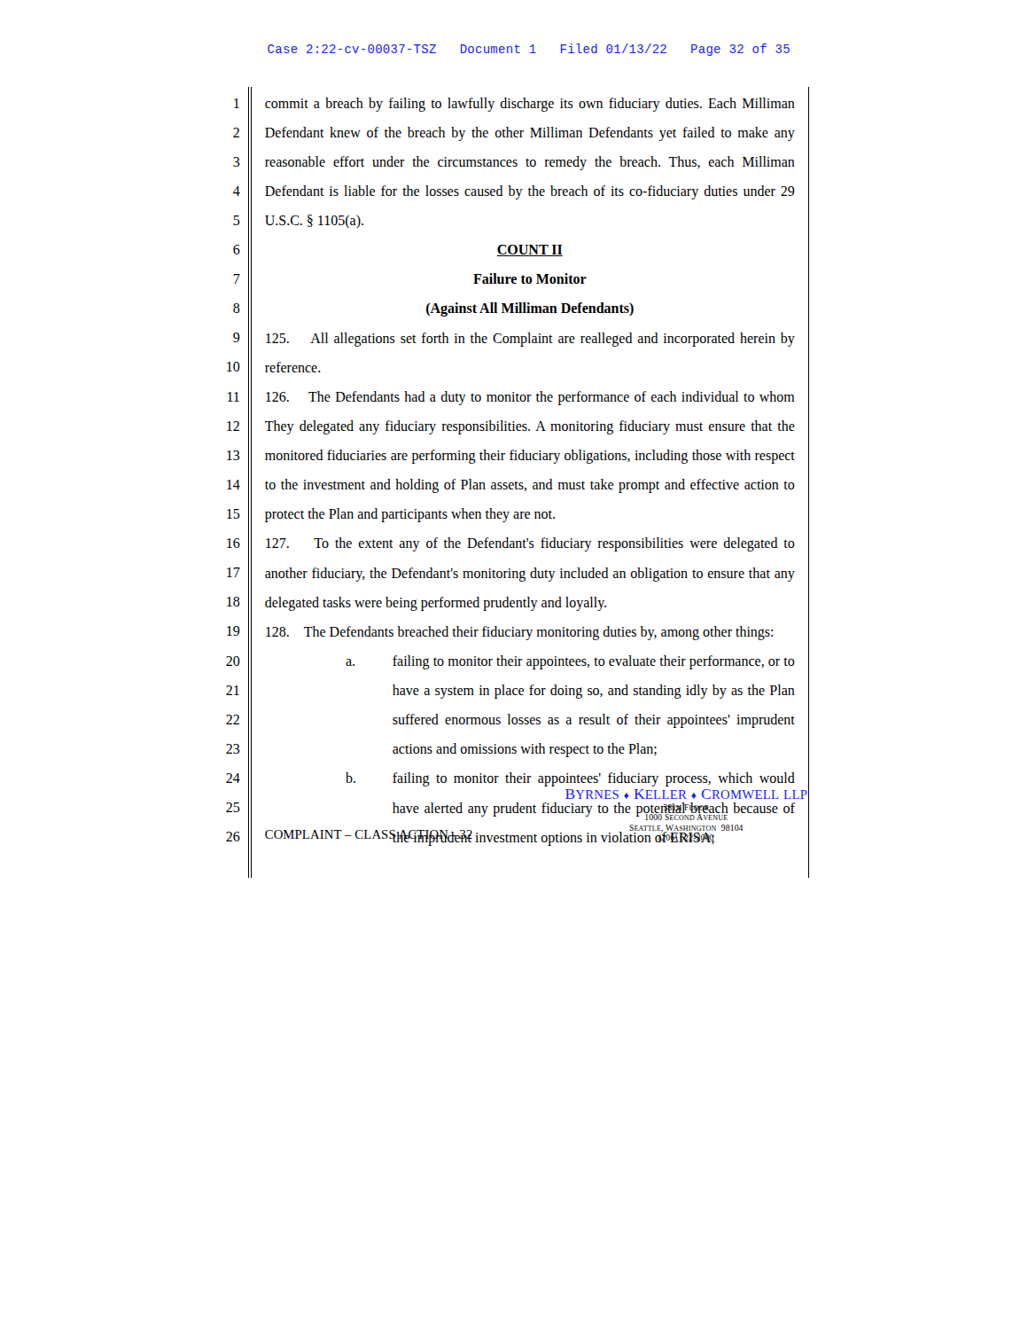Case 2:22-cv-00037-TSZ Document 1 Filed 01/13/22 Page 32 of 35
1
2
3
4
5
6
7
8
9
10
11
12
13
14
15
16
17
18
19
20
21
22
23
24
25
26
commit a breach by failing to lawfully discharge its own fiduciary duties. Each Milliman Defendant knew of the breach by the other Milliman Defendants yet failed to make any reasonable effort under the circumstances to remedy the breach. Thus, each Milliman Defendant is liable for the losses caused by the breach of its co-fiduciary duties under 29 U.S.C. § 1105(a).
COUNT II
Failure to Monitor
(Against All Milliman Defendants)
125. All allegations set forth in the Complaint are realleged and incorporated herein by reference.
126. The Defendants had a duty to monitor the performance of each individual to whom They delegated any fiduciary responsibilities. A monitoring fiduciary must ensure that the monitored fiduciaries are performing their fiduciary obligations, including those with respect to the investment and holding of Plan assets, and must take prompt and effective action to protect the Plan and participants when they are not.
127. To the extent any of the Defendant's fiduciary responsibilities were delegated to another fiduciary, the Defendant's monitoring duty included an obligation to ensure that any delegated tasks were being performed prudently and loyally.
128. The Defendants breached their fiduciary monitoring duties by, among other things:
a.
failing to monitor their appointees, to evaluate their performance, or to have a system in place for doing so, and standing idly by as the Plan suffered enormous losses as a result of their appointees' imprudent actions and omissions with respect to the Plan;
b.
failing to monitor their appointees' fiduciary process, which would have alerted any prudent fiduciary to the potential breach because of the imprudent investment options in violation of ERISA;
COMPLAINT – CLASS ACTION - 32
BYRNES ♦ KELLER ♦ CROMWELL LLP
38TH FLOOR
1000 SECOND AVENUE
SEATTLE, WASHINGTON 98104
(206) 622-2000